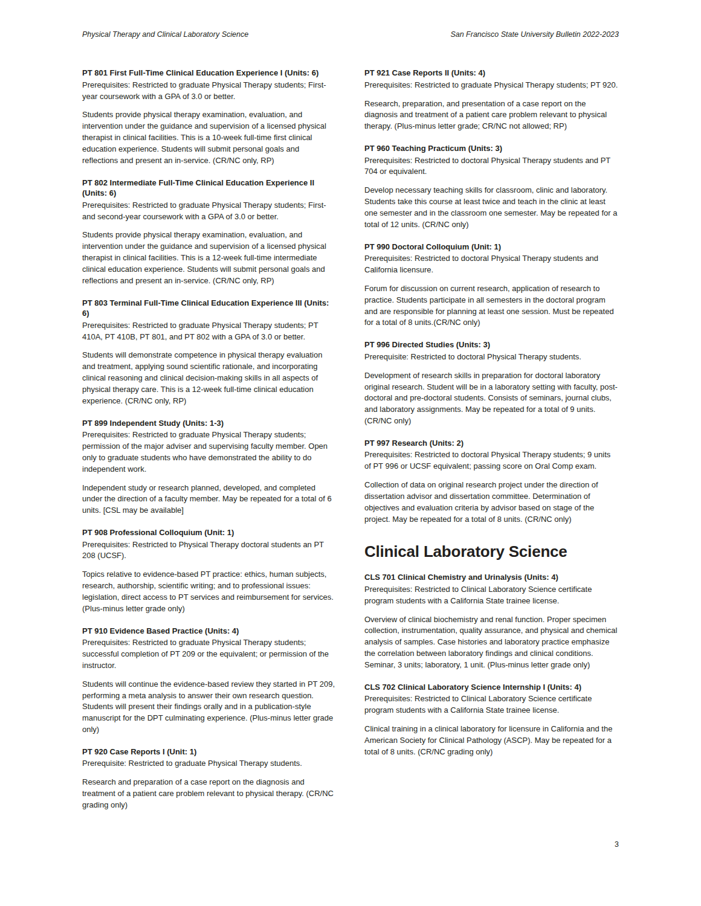Physical Therapy and Clinical Laboratory Science
San Francisco State University Bulletin 2022-2023
PT 801 First Full-Time Clinical Education Experience I (Units: 6)
Prerequisites: Restricted to graduate Physical Therapy students; First-year coursework with a GPA of 3.0 or better.
Students provide physical therapy examination, evaluation, and intervention under the guidance and supervision of a licensed physical therapist in clinical facilities. This is a 10-week full-time first clinical education experience. Students will submit personal goals and reflections and present an in-service. (CR/NC only, RP)
PT 802 Intermediate Full-Time Clinical Education Experience II (Units: 6)
Prerequisites: Restricted to graduate Physical Therapy students; First- and second-year coursework with a GPA of 3.0 or better.
Students provide physical therapy examination, evaluation, and intervention under the guidance and supervision of a licensed physical therapist in clinical facilities. This is a 12-week full-time intermediate clinical education experience. Students will submit personal goals and reflections and present an in-service. (CR/NC only, RP)
PT 803 Terminal Full-Time Clinical Education Experience III (Units: 6)
Prerequisites: Restricted to graduate Physical Therapy students; PT 410A, PT 410B, PT 801, and PT 802 with a GPA of 3.0 or better.
Students will demonstrate competence in physical therapy evaluation and treatment, applying sound scientific rationale, and incorporating clinical reasoning and clinical decision-making skills in all aspects of physical therapy care. This is a 12-week full-time clinical education experience. (CR/NC only, RP)
PT 899 Independent Study (Units: 1-3)
Prerequisites: Restricted to graduate Physical Therapy students; permission of the major adviser and supervising faculty member. Open only to graduate students who have demonstrated the ability to do independent work.
Independent study or research planned, developed, and completed under the direction of a faculty member. May be repeated for a total of 6 units. [CSL may be available]
PT 908 Professional Colloquium (Unit: 1)
Prerequisites: Restricted to Physical Therapy doctoral students an PT 208 (UCSF).
Topics relative to evidence-based PT practice: ethics, human subjects, research, authorship, scientific writing; and to professional issues: legislation, direct access to PT services and reimbursement for services. (Plus-minus letter grade only)
PT 910 Evidence Based Practice (Units: 4)
Prerequisites: Restricted to graduate Physical Therapy students; successful completion of PT 209 or the equivalent; or permission of the instructor.
Students will continue the evidence-based review they started in PT 209, performing a meta analysis to answer their own research question. Students will present their findings orally and in a publication-style manuscript for the DPT culminating experience. (Plus-minus letter grade only)
PT 920 Case Reports I (Unit: 1)
Prerequisite: Restricted to graduate Physical Therapy students.
Research and preparation of a case report on the diagnosis and treatment of a patient care problem relevant to physical therapy. (CR/NC grading only)
PT 921 Case Reports II (Units: 4)
Prerequisites: Restricted to graduate Physical Therapy students; PT 920.
Research, preparation, and presentation of a case report on the diagnosis and treatment of a patient care problem relevant to physical therapy. (Plus-minus letter grade; CR/NC not allowed; RP)
PT 960 Teaching Practicum (Units: 3)
Prerequisites: Restricted to doctoral Physical Therapy students and PT 704 or equivalent.
Develop necessary teaching skills for classroom, clinic and laboratory. Students take this course at least twice and teach in the clinic at least one semester and in the classroom one semester. May be repeated for a total of 12 units. (CR/NC only)
PT 990 Doctoral Colloquium (Unit: 1)
Prerequisites: Restricted to doctoral Physical Therapy students and California licensure.
Forum for discussion on current research, application of research to practice. Students participate in all semesters in the doctoral program and are responsible for planning at least one session. Must be repeated for a total of 8 units.(CR/NC only)
PT 996 Directed Studies (Units: 3)
Prerequisite: Restricted to doctoral Physical Therapy students.
Development of research skills in preparation for doctoral laboratory original research. Student will be in a laboratory setting with faculty, post-doctoral and pre-doctoral students. Consists of seminars, journal clubs, and laboratory assignments. May be repeated for a total of 9 units. (CR/NC only)
PT 997 Research (Units: 2)
Prerequisites: Restricted to doctoral Physical Therapy students; 9 units of PT 996 or UCSF equivalent; passing score on Oral Comp exam.
Collection of data on original research project under the direction of dissertation advisor and dissertation committee. Determination of objectives and evaluation criteria by advisor based on stage of the project. May be repeated for a total of 8 units. (CR/NC only)
Clinical Laboratory Science
CLS 701 Clinical Chemistry and Urinalysis (Units: 4)
Prerequisites: Restricted to Clinical Laboratory Science certificate program students with a California State trainee license.
Overview of clinical biochemistry and renal function. Proper specimen collection, instrumentation, quality assurance, and physical and chemical analysis of samples. Case histories and laboratory practice emphasize the correlation between laboratory findings and clinical conditions. Seminar, 3 units; laboratory, 1 unit. (Plus-minus letter grade only)
CLS 702 Clinical Laboratory Science Internship I (Units: 4)
Prerequisites: Restricted to Clinical Laboratory Science certificate program students with a California State trainee license.
Clinical training in a clinical laboratory for licensure in California and the American Society for Clinical Pathology (ASCP). May be repeated for a total of 8 units. (CR/NC grading only)
3